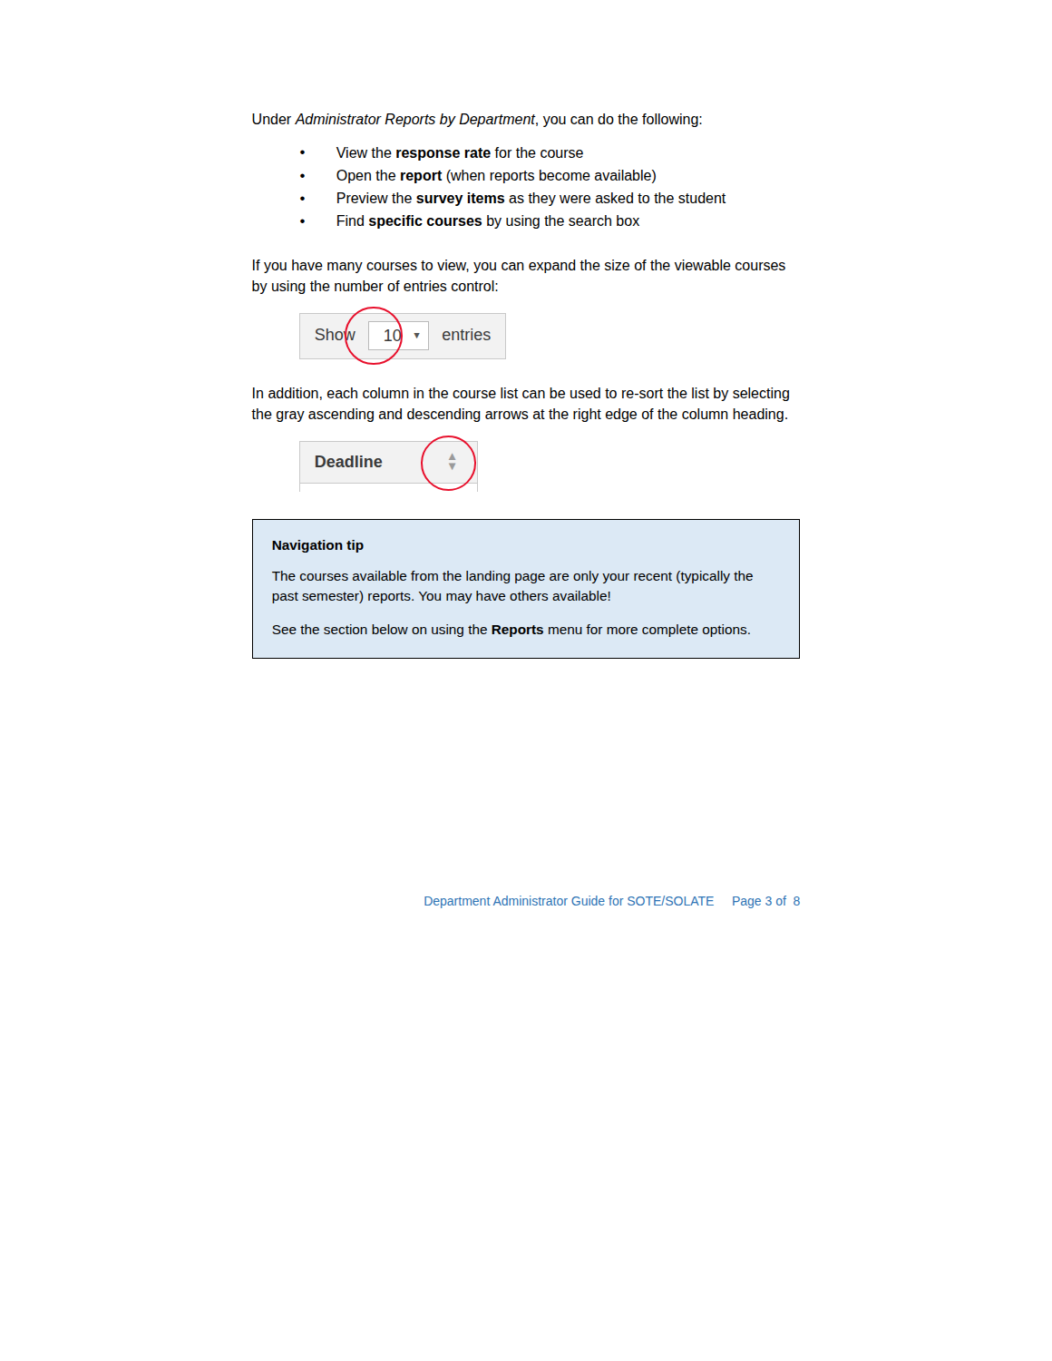Under Administrator Reports by Department, you can do the following:
View the response rate for the course
Open the report (when reports become available)
Preview the survey items as they were asked to the student
Find specific courses by using the search box
If you have many courses to view, you can expand the size of the viewable courses by using the number of entries control:
Show 10▼ entries
In addition, each column in the course list can be used to re-sort the list by selecting the gray ascending and descending arrows at the right edge of the column heading.
Deadline▲▼
Navigation tip
The courses available from the landing page are only your recent (typically the past semester) reports. You may have others available!
See the section below on using the Reports menu for more complete options.
Department Administrator Guide for SOTE/SOLATE Page 3 of 8